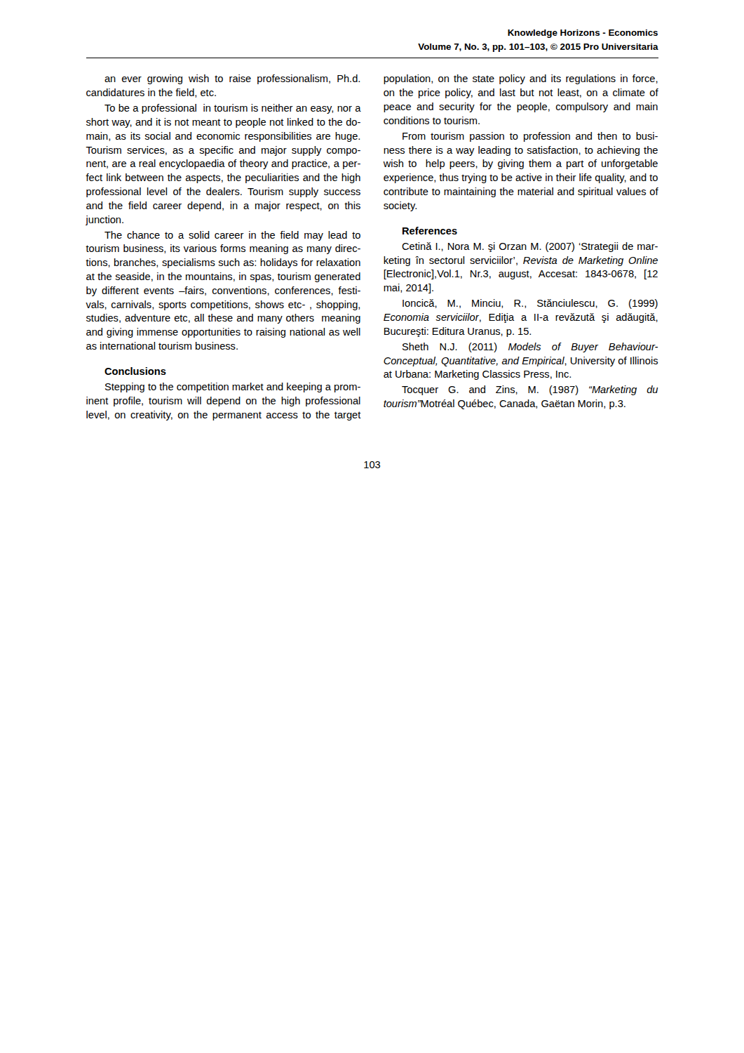Knowledge Horizons - Economics
Volume 7, No. 3, pp. 101–103, © 2015 Pro Universitaria
an ever growing wish to raise professionalism, Ph.d. candidatures in the field, etc.
To be a professional in tourism is neither an easy, nor a short way, and it is not meant to people not linked to the domain, as its social and economic responsibilities are huge. Tourism services, as a specific and major supply component, are a real encyclopaedia of theory and practice, a perfect link between the aspects, the peculiarities and the high professional level of the dealers. Tourism supply success and the field career depend, in a major respect, on this junction.
The chance to a solid career in the field may lead to tourism business, its various forms meaning as many directions, branches, specialisms such as: holidays for relaxation at the seaside, in the mountains, in spas, tourism generated by different events –fairs, conventions, conferences, festivals, carnivals, sports competitions, shows etc- , shopping, studies, adventure etc, all these and many others meaning and giving immense opportunities to raising national as well as international tourism business.
Conclusions
Stepping to the competition market and keeping a prominent profile, tourism will depend on the high professional level, on creativity, on the permanent access to the target population, on the state policy and its regulations in force, on the price policy, and last but not least, on a climate of peace and security for the people, compulsory and main conditions to tourism.
From tourism passion to profession and then to business there is a way leading to satisfaction, to achieving the wish to help peers, by giving them a part of unforgetable experience, thus trying to be active in their life quality, and to contribute to maintaining the material and spiritual values of society.
References
Cetină I., Nora M. şi Orzan M. (2007) ‘Strategii de marketing în sectorul serviciilor’, Revista de Marketing Online [Electronic],Vol.1, Nr.3, august, Accesat: 1843-0678, [12 mai, 2014].
Ioncică, M., Minciu, R., Stănciulescu, G. (1999) Economia serviciilor, Ediţia a II-a revăzută şi adăugită, Bucureşti: Editura Uranus, p. 15.
Sheth N.J. (2011) Models of Buyer Behaviour-Conceptual, Quantitative, and Empirical, University of Illinois at Urbana: Marketing Classics Press, Inc.
Tocquer G. and Zins, M. (1987) “Marketing du tourism”Motréal Québec, Canada, Gaëtan Morin, p.3.
103